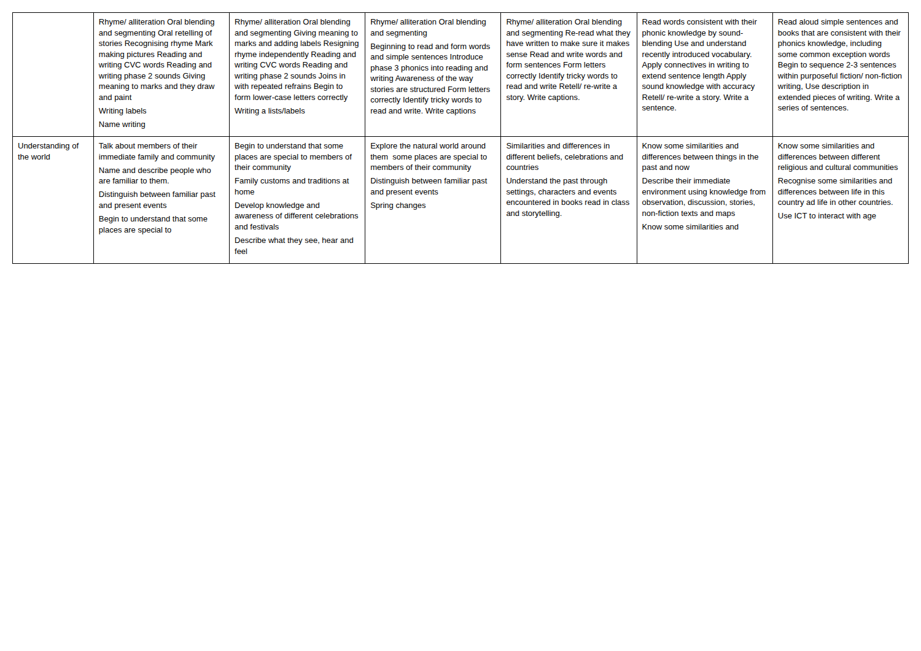| | Rhyme/ alliteration Oral blending and segmenting Oral retelling of stories Recognising rhyme Mark making pictures Reading and writing CVC words Reading and writing phase 2 sounds Giving meaning to marks and they draw and paint Writing labels Name writing | Rhyme/ alliteration Oral blending and segmenting Giving meaning to marks and adding labels Resigning rhyme independently Reading and writing CVC words Reading and writing phase 2 sounds Joins in with repeated refrains Begin to form lower-case letters correctly Writing a lists/labels | Rhyme/ alliteration Oral blending and segmenting Beginning to read and form words and simple sentences Introduce phase 3 phonics into reading and writing Awareness of the way stories are structured Form letters correctly Identify tricky words to read and write. Write captions | Rhyme/ alliteration Oral blending and segmenting Re-read what they have written to make sure it makes sense Read and write words and form sentences Form letters correctly Identify tricky words to read and write Retell/ re-write a story. Write captions. | Read words consistent with their phonic knowledge by sound-blending Use and understand recently introduced vocabulary. Apply connectives in writing to extend sentence length Apply sound knowledge with accuracy Retell/ re-write a story. Write a sentence. | Read aloud simple sentences and books that are consistent with their phonics knowledge, including some common exception words Begin to sequence 2-3 sentences within purposeful fiction/ non-fiction writing, Use description in extended pieces of writing. Write a series of sentences. |
| Understanding of the world | Talk about members of their immediate family and community Name and describe people who are familiar to them. Distinguish between familiar past and present events Begin to understand that some places are special to | Begin to understand that some places are special to members of their community Family customs and traditions at home Develop knowledge and awareness of different celebrations and festivals Describe what they see, hear and feel | Explore the natural world around them some places are special to members of their community Distinguish between familiar past and present events Spring changes | Similarities and differences in different beliefs, celebrations and countries Understand the past through settings, characters and events encountered in books read in class and storytelling. | Know some similarities and differences between things in the past and now Describe their immediate environment using knowledge from observation, discussion, stories, non-fiction texts and maps Know some similarities and | Know some similarities and differences between different religious and cultural communities Recognise some similarities and differences between life in this country ad life in other countries. Use ICT to interact with age |